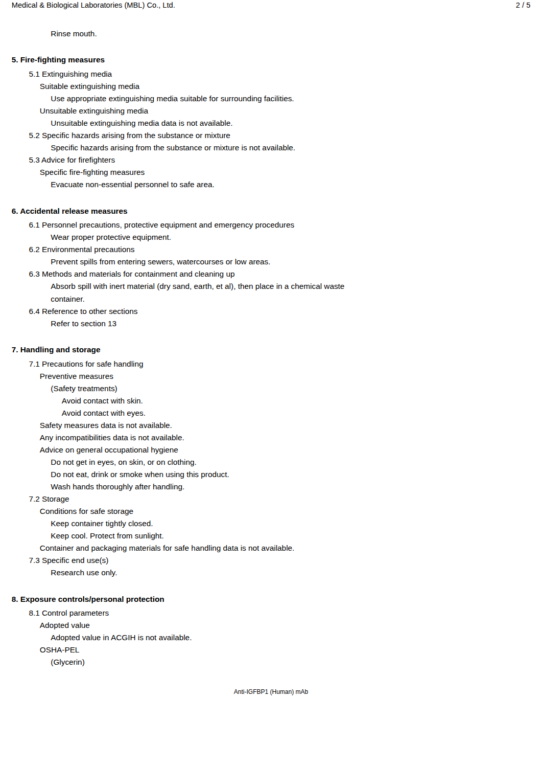Medical & Biological Laboratories (MBL) Co., Ltd.
2 / 5
Rinse mouth.
5. Fire-fighting measures
5.1 Extinguishing media
Suitable extinguishing media
Use appropriate extinguishing media suitable for surrounding facilities.
Unsuitable extinguishing media
Unsuitable extinguishing media data is not available.
5.2 Specific hazards arising from the substance or mixture
Specific hazards arising from the substance or mixture is not available.
5.3 Advice for firefighters
Specific fire-fighting measures
Evacuate non-essential personnel to safe area.
6. Accidental release measures
6.1 Personnel precautions, protective equipment and emergency procedures
Wear proper protective equipment.
6.2 Environmental precautions
Prevent spills from entering sewers, watercourses or low areas.
6.3 Methods and materials for containment and cleaning up
Absorb spill with inert material (dry sand, earth, et al), then place in a chemical waste
container.
6.4 Reference to other sections
Refer to section 13
7. Handling and storage
7.1 Precautions for safe handling
Preventive measures
(Safety treatments)
Avoid contact with skin.
Avoid contact with eyes.
Safety measures data is not available.
Any incompatibilities data is not available.
Advice on general occupational hygiene
Do not get in eyes, on skin, or on clothing.
Do not eat, drink or smoke when using this product.
Wash hands thoroughly after handling.
7.2 Storage
Conditions for safe storage
Keep container tightly closed.
Keep cool. Protect from sunlight.
Container and packaging materials for safe handling data is not available.
7.3 Specific end use(s)
Research use only.
8. Exposure controls/personal protection
8.1 Control parameters
Adopted value
Adopted value in ACGIH is not available.
OSHA-PEL
(Glycerin)
Anti-IGFBP1 (Human) mAb